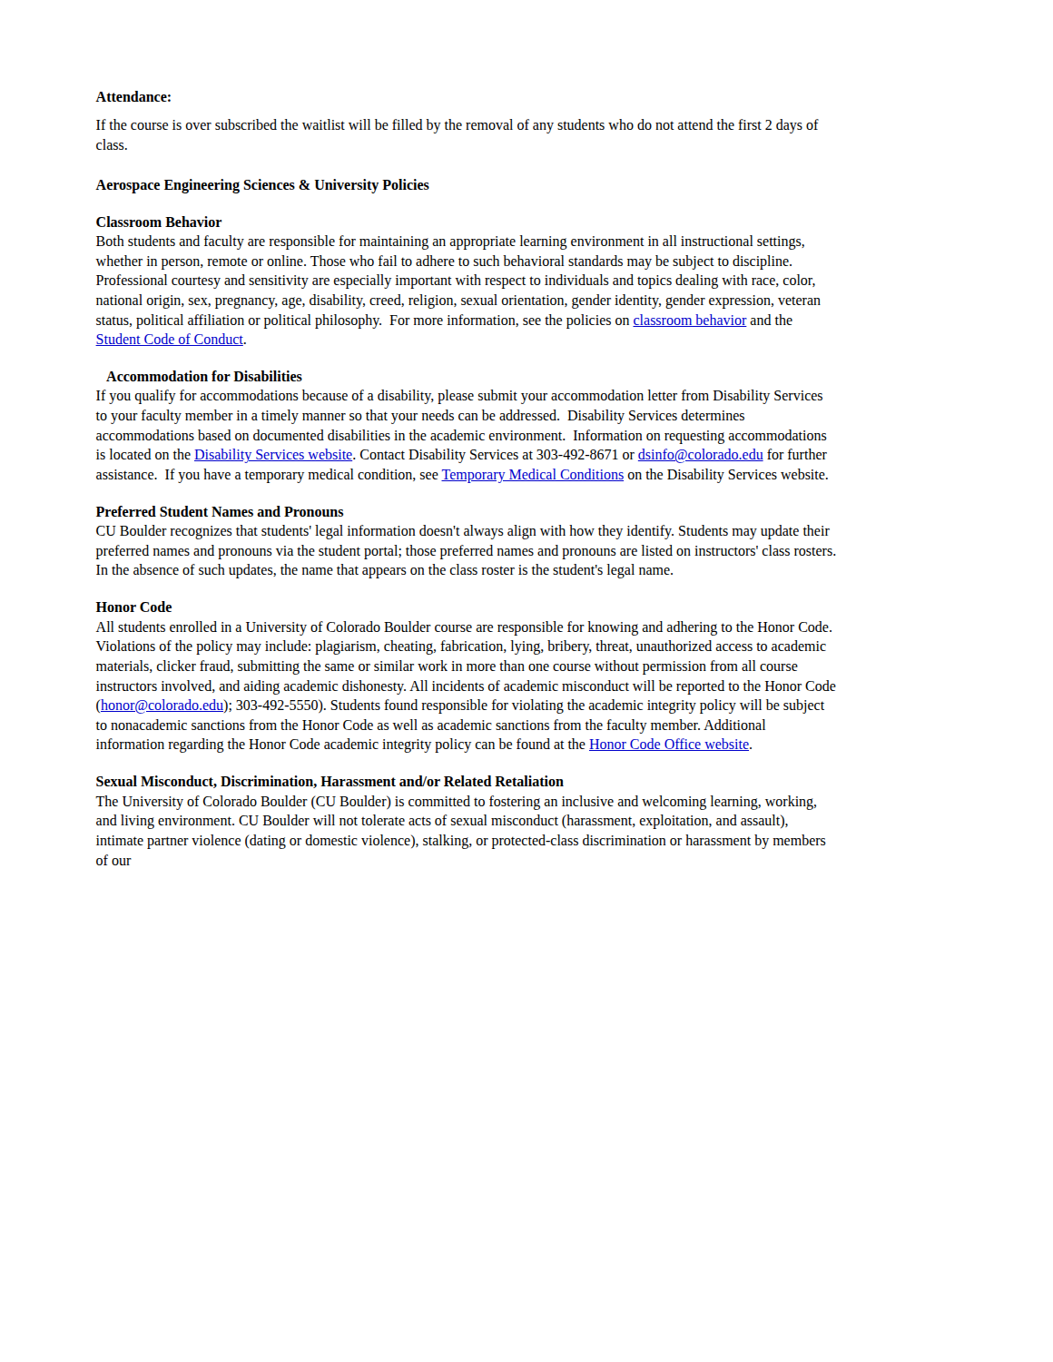Attendance:
If the course is over subscribed the waitlist will be filled by the removal of any students who do not attend the first 2 days of class.
Aerospace Engineering Sciences & University Policies
Classroom Behavior
Both students and faculty are responsible for maintaining an appropriate learning environment in all instructional settings, whether in person, remote or online. Those who fail to adhere to such behavioral standards may be subject to discipline. Professional courtesy and sensitivity are especially important with respect to individuals and topics dealing with race, color, national origin, sex, pregnancy, age, disability, creed, religion, sexual orientation, gender identity, gender expression, veteran status, political affiliation or political philosophy. For more information, see the policies on classroom behavior and the Student Code of Conduct.
Accommodation for Disabilities
If you qualify for accommodations because of a disability, please submit your accommodation letter from Disability Services to your faculty member in a timely manner so that your needs can be addressed. Disability Services determines accommodations based on documented disabilities in the academic environment. Information on requesting accommodations is located on the Disability Services website. Contact Disability Services at 303-492-8671 or dsinfo@colorado.edu for further assistance. If you have a temporary medical condition, see Temporary Medical Conditions on the Disability Services website.
Preferred Student Names and Pronouns
CU Boulder recognizes that students' legal information doesn't always align with how they identify. Students may update their preferred names and pronouns via the student portal; those preferred names and pronouns are listed on instructors' class rosters. In the absence of such updates, the name that appears on the class roster is the student's legal name.
Honor Code
All students enrolled in a University of Colorado Boulder course are responsible for knowing and adhering to the Honor Code. Violations of the policy may include: plagiarism, cheating, fabrication, lying, bribery, threat, unauthorized access to academic materials, clicker fraud, submitting the same or similar work in more than one course without permission from all course instructors involved, and aiding academic dishonesty. All incidents of academic misconduct will be reported to the Honor Code (honor@colorado.edu); 303-492-5550). Students found responsible for violating the academic integrity policy will be subject to nonacademic sanctions from the Honor Code as well as academic sanctions from the faculty member. Additional information regarding the Honor Code academic integrity policy can be found at the Honor Code Office website.
Sexual Misconduct, Discrimination, Harassment and/or Related Retaliation
The University of Colorado Boulder (CU Boulder) is committed to fostering an inclusive and welcoming learning, working, and living environment. CU Boulder will not tolerate acts of sexual misconduct (harassment, exploitation, and assault), intimate partner violence (dating or domestic violence), stalking, or protected-class discrimination or harassment by members of our